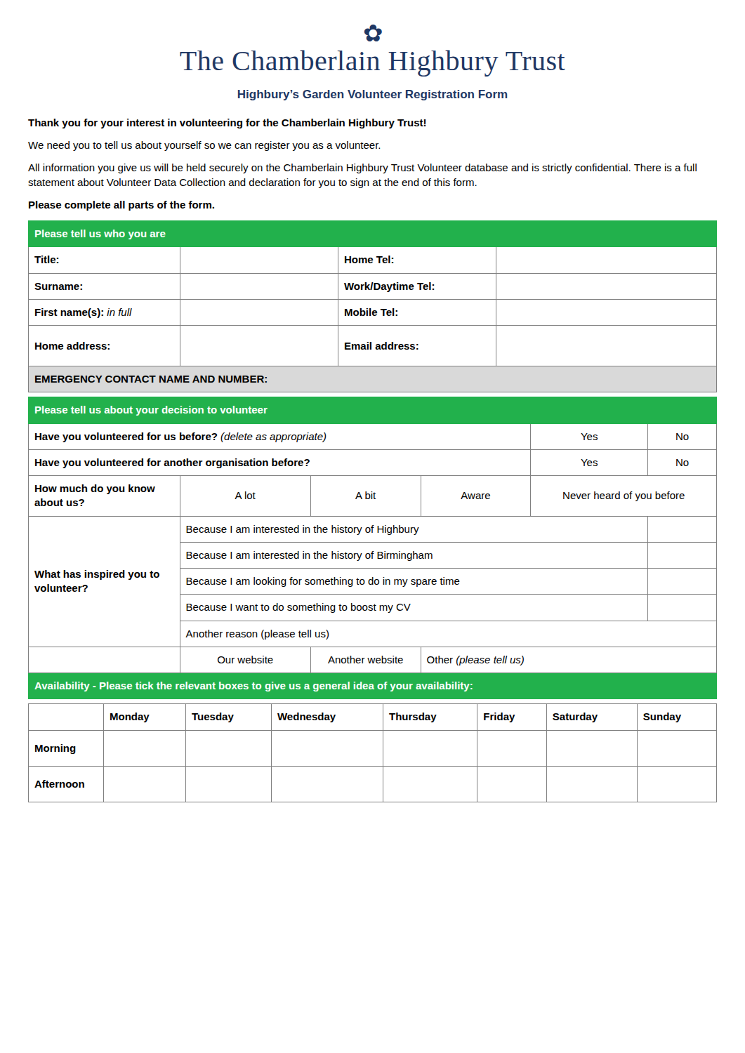✿
The Chamberlain Highbury Trust
Highbury’s Garden Volunteer Registration Form
Thank you for your interest in volunteering for the Chamberlain Highbury Trust!
We need you to tell us about yourself so we can register you as a volunteer.
All information you give us will be held securely on the Chamberlain Highbury Trust Volunteer database and is strictly confidential. There is a full statement about Volunteer Data Collection and declaration for you to sign at the end of this form.
Please complete all parts of the form.
| Please tell us who you are |
| Title: | | Home Tel: | |
| Surname: | | Work/Daytime Tel: | |
| First name(s): in full | | Mobile Tel: | |
| Home address: | | Email address: | |
| EMERGENCY CONTACT NAME AND NUMBER: |
| Please tell us about your decision to volunteer |
| Have you volunteered for us before? (delete as appropriate) | Yes | No |
| Have you volunteered for another organisation before? | Yes | No |
| How much do you know about us? | A lot | A bit | Aware | Never heard of you before |
| What has inspired you to volunteer? | Because I am interested in the history of Highbury | |
| Because I am interested in the history of Birmingham | |
| Because I am looking for something to do in my spare time | |
| Because I want to do something to boost my CV | |
| Another reason (please tell us) |
| | Our website | Another website | Other (please tell us) |
| Availability - Please tick the relevant boxes to give us a general idea of your availability: |
| | Monday | Tuesday | Wednesday | Thursday | Friday | Saturday | Sunday |
| Morning | | | | | | | |
| Afternoon | | | | | | | |